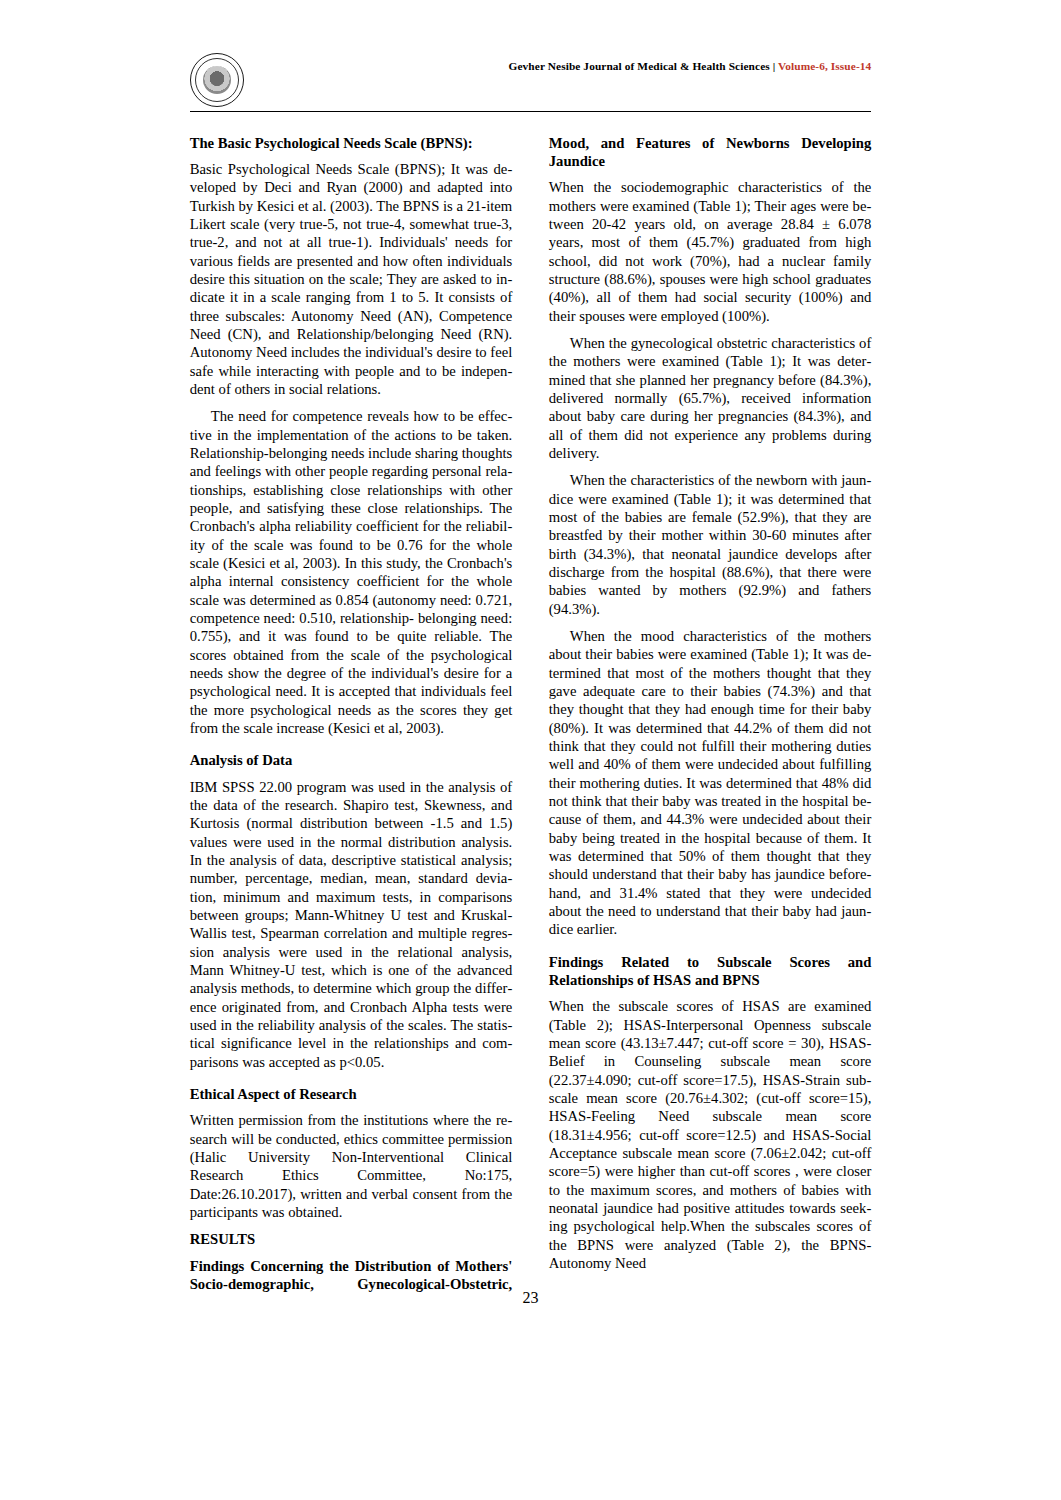Gevher Nesibe Journal of Medical & Health Sciences | Volume-6, Issue-14
The Basic Psychological Needs Scale (BPNS):
Basic Psychological Needs Scale (BPNS); It was developed by Deci and Ryan (2000) and adapted into Turkish by Kesici et al. (2003). The BPNS is a 21-item Likert scale (very true-5, not true-4, somewhat true-3, true-2, and not at all true-1). Individuals' needs for various fields are presented and how often individuals desire this situation on the scale; They are asked to indicate it in a scale ranging from 1 to 5. It consists of three subscales: Autonomy Need (AN), Competence Need (CN), and Relationship/belonging Need (RN). Autonomy Need includes the individual's desire to feel safe while interacting with people and to be independent of others in social relations.
The need for competence reveals how to be effective in the implementation of the actions to be taken. Relationship-belonging needs include sharing thoughts and feelings with other people regarding personal relationships, establishing close relationships with other people, and satisfying these close relationships. The Cronbach's alpha reliability coefficient for the reliability of the scale was found to be 0.76 for the whole scale (Kesici et al, 2003). In this study, the Cronbach's alpha internal consistency coefficient for the whole scale was determined as 0.854 (autonomy need: 0.721, competence need: 0.510, relationship- belonging need: 0.755), and it was found to be quite reliable. The scores obtained from the scale of the psychological needs show the degree of the individual's desire for a psychological need. It is accepted that individuals feel the more psychological needs as the scores they get from the scale increase (Kesici et al, 2003).
Analysis of Data
IBM SPSS 22.00 program was used in the analysis of the data of the research. Shapiro test, Skewness, and Kurtosis (normal distribution between -1.5 and 1.5) values were used in the normal distribution analysis. In the analysis of data, descriptive statistical analysis; number, percentage, median, mean, standard deviation, minimum and maximum tests, in comparisons between groups; Mann-Whitney U test and Kruskal-Wallis test, Spearman correlation and multiple regression analysis were used in the relational analysis, Mann Whitney-U test, which is one of the advanced analysis methods, to determine which group the difference originated from, and Cronbach Alpha tests were used in the reliability analysis of the scales. The statistical significance level in the relationships and comparisons was accepted as p<0.05.
Ethical Aspect of Research
Written permission from the institutions where the research will be conducted, ethics committee permission (Halic University Non-Interventional Clinical Research Ethics Committee, No:175, Date:26.10.2017), written and verbal consent from the participants was obtained.
RESULTS
Findings Concerning the Distribution of Mothers' Socio-demographic, Gynecological-Obstetric, Mood, and Features of Newborns Developing Jaundice
When the sociodemographic characteristics of the mothers were examined (Table 1); Their ages were between 20-42 years old, on average 28.84 ± 6.078 years, most of them (45.7%) graduated from high school, did not work (70%), had a nuclear family structure (88.6%), spouses were high school graduates (40%), all of them had social security (100%) and their spouses were employed (100%).
When the gynecological obstetric characteristics of the mothers were examined (Table 1); It was determined that she planned her pregnancy before (84.3%), delivered normally (65.7%), received information about baby care during her pregnancies (84.3%), and all of them did not experience any problems during delivery.
When the characteristics of the newborn with jaundice were examined (Table 1); it was determined that most of the babies are female (52.9%), that they are breastfed by their mother within 30-60 minutes after birth (34.3%), that neonatal jaundice develops after discharge from the hospital (88.6%), that there were babies wanted by mothers (92.9%) and fathers (94.3%).
When the mood characteristics of the mothers about their babies were examined (Table 1); It was determined that most of the mothers thought that they gave adequate care to their babies (74.3%) and that they thought that they had enough time for their baby (80%). It was determined that 44.2% of them did not think that they could not fulfill their mothering duties well and 40% of them were undecided about fulfilling their mothering duties. It was determined that 48% did not think that their baby was treated in the hospital because of them, and 44.3% were undecided about their baby being treated in the hospital because of them. It was determined that 50% of them thought that they should understand that their baby has jaundice beforehand, and 31.4% stated that they were undecided about the need to understand that their baby had jaundice earlier.
Findings Related to Subscale Scores and Relationships of HSAS and BPNS
When the subscale scores of HSAS are examined (Table 2); HSAS-Interpersonal Openness subscale mean score (43.13±7.447; cut-off score = 30), HSAS-Belief in Counseling subscale mean score (22.37±4.090; cut-off score=17.5), HSAS-Strain subscale mean score (20.76±4.302; (cut-off score=15), HSAS-Feeling Need subscale mean score (18.31±4.956; cut-off score=12.5) and HSAS-Social Acceptance subscale mean score (7.06±2.042; cut-off score=5) were higher than cut-off scores , were closer to the maximum scores, and mothers of babies with neonatal jaundice had positive attitudes towards seeking psychological help.When the subscales scores of the BPNS were analyzed (Table 2), the BPNS-Autonomy Need
23